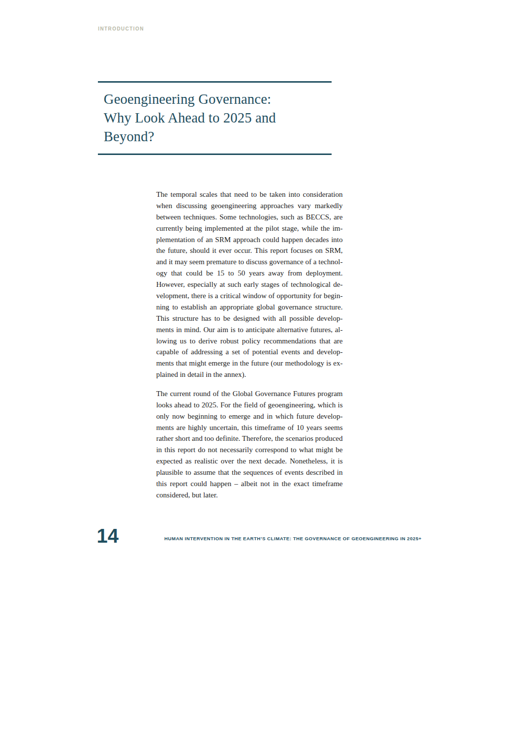Introduction
Geoengineering Governance:
Why Look Ahead to 2025 and
Beyond?
The temporal scales that need to be taken into consideration when discussing geoengineering approaches vary markedly between techniques. Some technologies, such as BECCS, are currently being implemented at the pilot stage, while the implementation of an SRM approach could happen decades into the future, should it ever occur. This report focuses on SRM, and it may seem premature to discuss governance of a technology that could be 15 to 50 years away from deployment. However, especially at such early stages of technological development, there is a critical window of opportunity for beginning to establish an appropriate global governance structure. This structure has to be designed with all possible developments in mind. Our aim is to anticipate alternative futures, allowing us to derive robust policy recommendations that are capable of addressing a set of potential events and developments that might emerge in the future (our methodology is explained in detail in the annex).
The current round of the Global Governance Futures program looks ahead to 2025. For the field of geoengineering, which is only now beginning to emerge and in which future developments are highly uncertain, this timeframe of 10 years seems rather short and too definite. Therefore, the scenarios produced in this report do not necessarily correspond to what might be expected as realistic over the next decade. Nonetheless, it is plausible to assume that the sequences of events described in this report could happen – albeit not in the exact timeframe considered, but later.
14
Human Intervention in the Earth’s Climate: The Governance of Geoengineering in 2025+